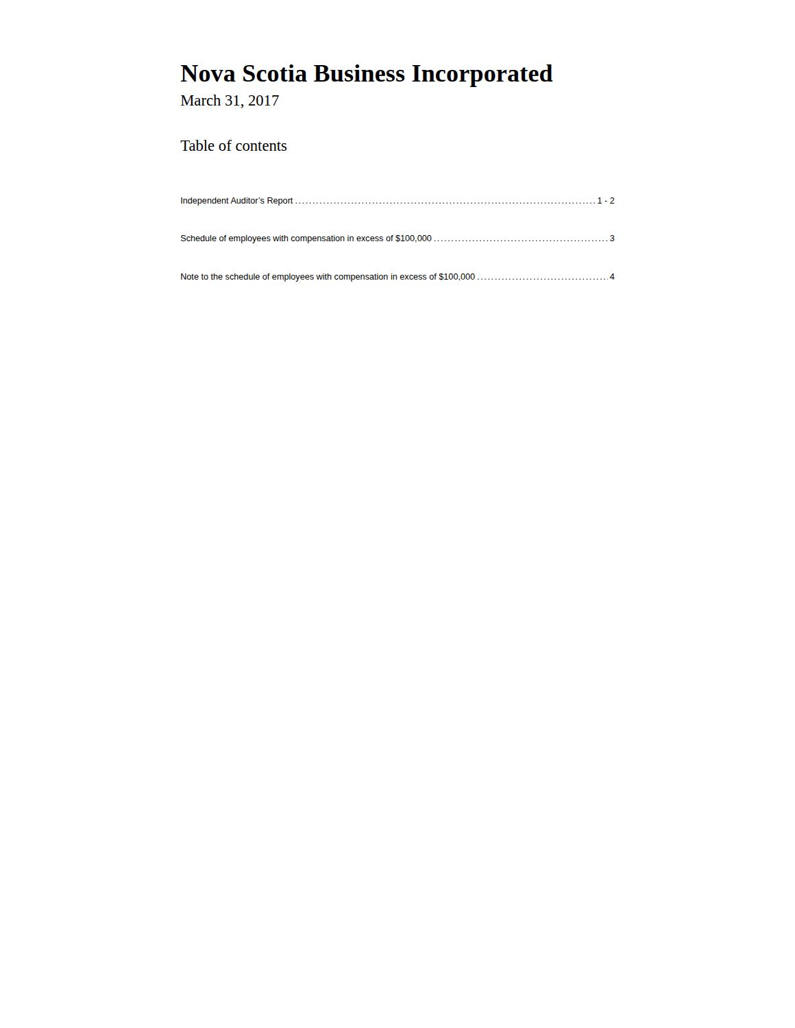Nova Scotia Business Incorporated
March 31, 2017
Table of contents
Independent Auditor’s Report ........................................................................................................................... 1 - 2
Schedule of employees with compensation in excess of $100,000 ....................................................................... 3
Note to the schedule of employees with compensation in excess of $100,000 ................................................... 4